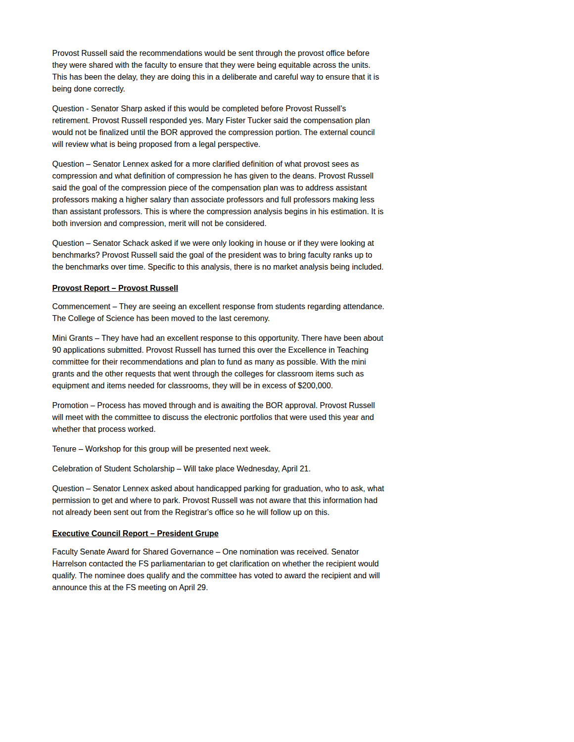Provost Russell said the recommendations would be sent through the provost office before they were shared with the faculty to ensure that they were being equitable across the units. This has been the delay, they are doing this in a deliberate and careful way to ensure that it is being done correctly.
Question - Senator Sharp asked if this would be completed before Provost Russell's retirement. Provost Russell responded yes. Mary Fister Tucker said the compensation plan would not be finalized until the BOR approved the compression portion. The external council will review what is being proposed from a legal perspective.
Question – Senator Lennex asked for a more clarified definition of what provost sees as compression and what definition of compression he has given to the deans. Provost Russell said the goal of the compression piece of the compensation plan was to address assistant professors making a higher salary than associate professors and full professors making less than assistant professors. This is where the compression analysis begins in his estimation. It is both inversion and compression, merit will not be considered.
Question – Senator Schack asked if we were only looking in house or if they were looking at benchmarks? Provost Russell said the goal of the president was to bring faculty ranks up to the benchmarks over time. Specific to this analysis, there is no market analysis being included.
Provost Report – Provost Russell
Commencement – They are seeing an excellent response from students regarding attendance. The College of Science has been moved to the last ceremony.
Mini Grants – They have had an excellent response to this opportunity. There have been about 90 applications submitted. Provost Russell has turned this over the Excellence in Teaching committee for their recommendations and plan to fund as many as possible. With the mini grants and the other requests that went through the colleges for classroom items such as equipment and items needed for classrooms, they will be in excess of $200,000.
Promotion – Process has moved through and is awaiting the BOR approval. Provost Russell will meet with the committee to discuss the electronic portfolios that were used this year and whether that process worked.
Tenure – Workshop for this group will be presented next week.
Celebration of Student Scholarship – Will take place Wednesday, April 21.
Question – Senator Lennex asked about handicapped parking for graduation, who to ask, what permission to get and where to park. Provost Russell was not aware that this information had not already been sent out from the Registrar's office so he will follow up on this.
Executive Council Report – President Grupe
Faculty Senate Award for Shared Governance – One nomination was received. Senator Harrelson contacted the FS parliamentarian to get clarification on whether the recipient would qualify. The nominee does qualify and the committee has voted to award the recipient and will announce this at the FS meeting on April 29.